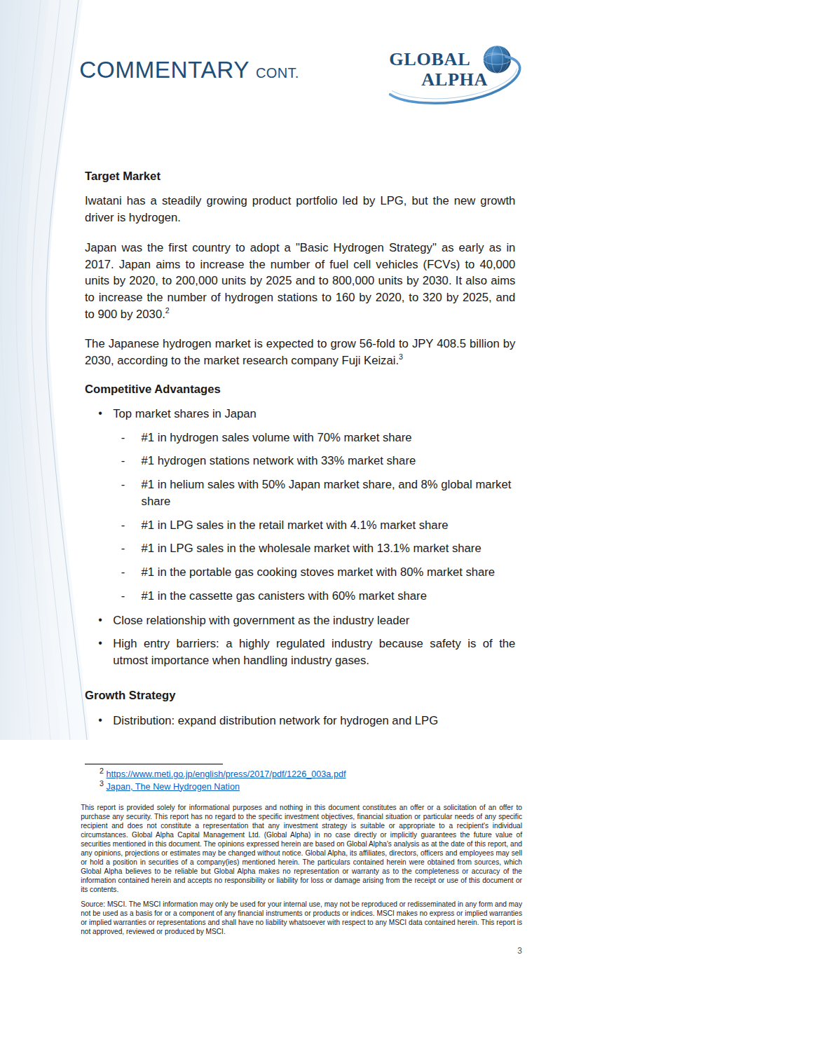COMMENTARY CONT.
GLOBAL ALPHA
Target Market
Iwatani has a steadily growing product portfolio led by LPG, but the new growth driver is hydrogen.
Japan was the first country to adopt a "Basic Hydrogen Strategy" as early as in 2017. Japan aims to increase the number of fuel cell vehicles (FCVs) to 40,000 units by 2020, to 200,000 units by 2025 and to 800,000 units by 2030. It also aims to increase the number of hydrogen stations to 160 by 2020, to 320 by 2025, and to 900 by 2030.2
The Japanese hydrogen market is expected to grow 56-fold to JPY 408.5 billion by 2030, according to the market research company Fuji Keizai.3
Competitive Advantages
Top market shares in Japan
#1 in hydrogen sales volume with 70% market share
#1 hydrogen stations network with 33% market share
#1 in helium sales with 50% Japan market share, and 8% global market share
#1 in LPG sales in the retail market with 4.1% market share
#1 in LPG sales in the wholesale market with 13.1% market share
#1 in the portable gas cooking stoves market with 80% market share
#1 in the cassette gas canisters with 60% market share
Close relationship with government as the industry leader
High entry barriers: a highly regulated industry because safety is of the utmost importance when handling industry gases.
Growth Strategy
Distribution: expand distribution network for hydrogen and LPG
2 https://www.meti.go.jp/english/press/2017/pdf/1226_003a.pdf
3 Japan, The New Hydrogen Nation
This report is provided solely for informational purposes and nothing in this document constitutes an offer or a solicitation of an offer to purchase any security. This report has no regard to the specific investment objectives, financial situation or particular needs of any specific recipient and does not constitute a representation that any investment strategy is suitable or appropriate to a recipient's individual circumstances. Global Alpha Capital Management Ltd. (Global Alpha) in no case directly or implicitly guarantees the future value of securities mentioned in this document. The opinions expressed herein are based on Global Alpha's analysis as at the date of this report, and any opinions, projections or estimates may be changed without notice. Global Alpha, its affiliates, directors, officers and employees may sell or hold a position in securities of a company(ies) mentioned herein. The particulars contained herein were obtained from sources, which Global Alpha believes to be reliable but Global Alpha makes no representation or warranty as to the completeness or accuracy of the information contained herein and accepts no responsibility or liability for loss or damage arising from the receipt or use of this document or its contents.
Source: MSCI. The MSCI information may only be used for your internal use, may not be reproduced or redisseminated in any form and may not be used as a basis for or a component of any financial instruments or products or indices. MSCI makes no express or implied warranties or implied warranties or representations and shall have no liability whatsoever with respect to any MSCI data contained herein. This report is not approved, reviewed or produced by MSCI.
3